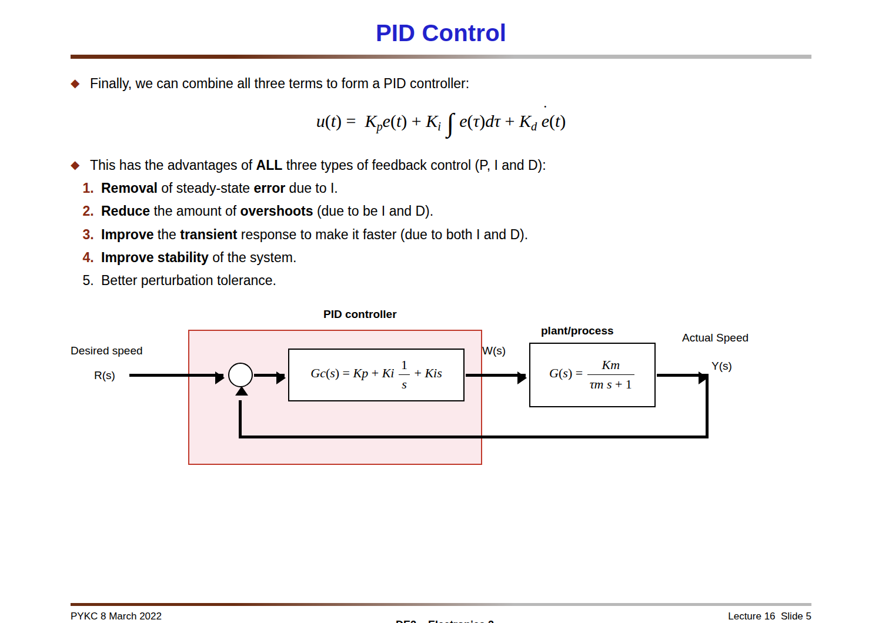PID Control
◆ Finally, we can combine all three terms to form a PID controller:
u(t) = Kpe(t) + Ki ∫ e(τ)dτ + Kd e(t)
◆ This has the advantages of ALL three types of feedback control (P, I and D):
Removal of steady-state error due to I.
Reduce the amount of overshoots (due to be I and D).
Improve the transient response to make it faster (due to both I and D).
Improve stability of the system.
Better perturbation tolerance.
PID controller
plant/process
Actual Speed
Desired speed
R(s)
+
−
E(s)
W(s)
Y(s)
Gc(s) = Kp + Ki 1 s + Kis
G(s) = Km τm s + 1
PYKC 8 March 2022
DE2 – Electronics 2
Lecture 16 Slide 5